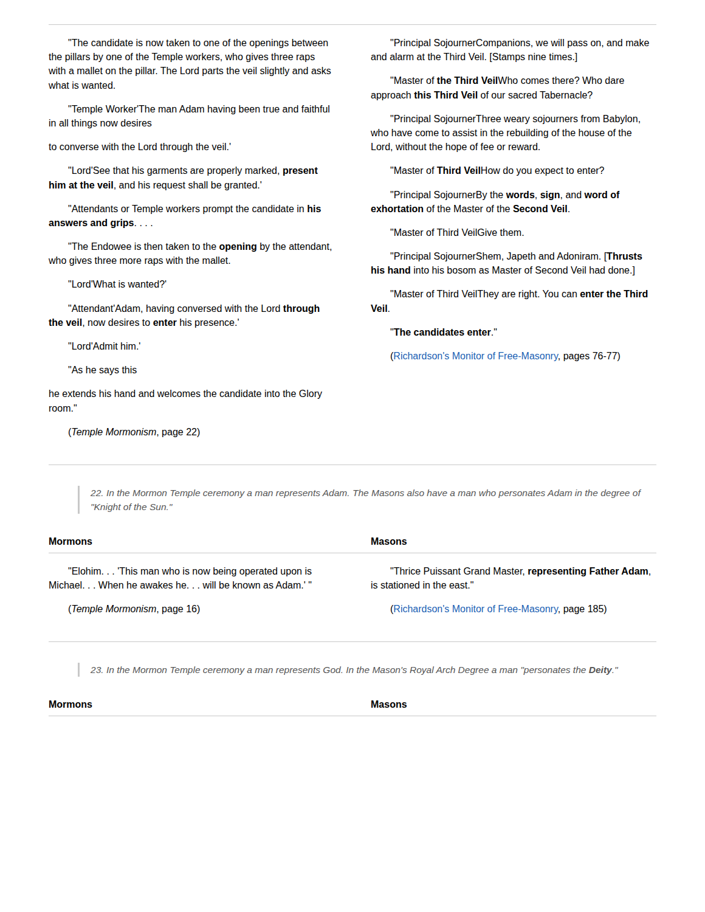"The candidate is now taken to one of the openings between the pillars by one of the Temple workers, who gives three raps with a mallet on the pillar. The Lord parts the veil slightly and asks what is wanted.
"Temple Worker'The man Adam having been true and faithful in all things now desires
to converse with the Lord through the veil.'
"Lord'See that his garments are properly marked, present him at the veil, and his request shall be granted.'
"Attendants or Temple workers prompt the candidate in his answers and grips. . . .
"The Endowee is then taken to the opening by the attendant, who gives three more raps with the mallet.
"Lord'What is wanted?'
"Attendant'Adam, having conversed with the Lord through the veil, now desires to enter his presence.'
"Lord'Admit him.'
"As he says this
he extends his hand and welcomes the candidate into the Glory room."
(Temple Mormonism, page 22)
"Principal SojournerCompanions, we will pass on, and make and alarm at the Third Veil. [Stamps nine times.]
"Master of the Third Veil Who comes there? Who dare approach this Third Veil of our sacred Tabernacle?
"Principal SojournerThree weary sojourners from Babylon, who have come to assist in the rebuilding of the house of the Lord, without the hope of fee or reward.
"Master of Third Veil How do you expect to enter?
"Principal SojournerBy the words, sign, and word of exhortation of the Master of the Second Veil.
"Master of Third VeilGive them.
"Principal SojournerShem, Japeth and Adoniram. [Thrusts his hand into his bosom as Master of Second Veil had done.]
"Master of Third VeilThey are right. You can enter the Third Veil.
"The candidates enter."
(Richardson's Monitor of Free-Masonry, pages 76-77)
22. In the Mormon Temple ceremony a man represents Adam. The Masons also have a man who personates Adam in the degree of "Knight of the Sun."
Mormons
Masons
"Elohim. . . 'This man who is now being operated upon is Michael. . . When he awakes he. . . will be known as Adam.' "
(Temple Mormonism, page 16)
"Thrice Puissant Grand Master, representing Father Adam, is stationed in the east."
(Richardson's Monitor of Free-Masonry, page 185)
23. In the Mormon Temple ceremony a man represents God. In the Mason's Royal Arch Degree a man "personates the Deity."
Mormons
Masons